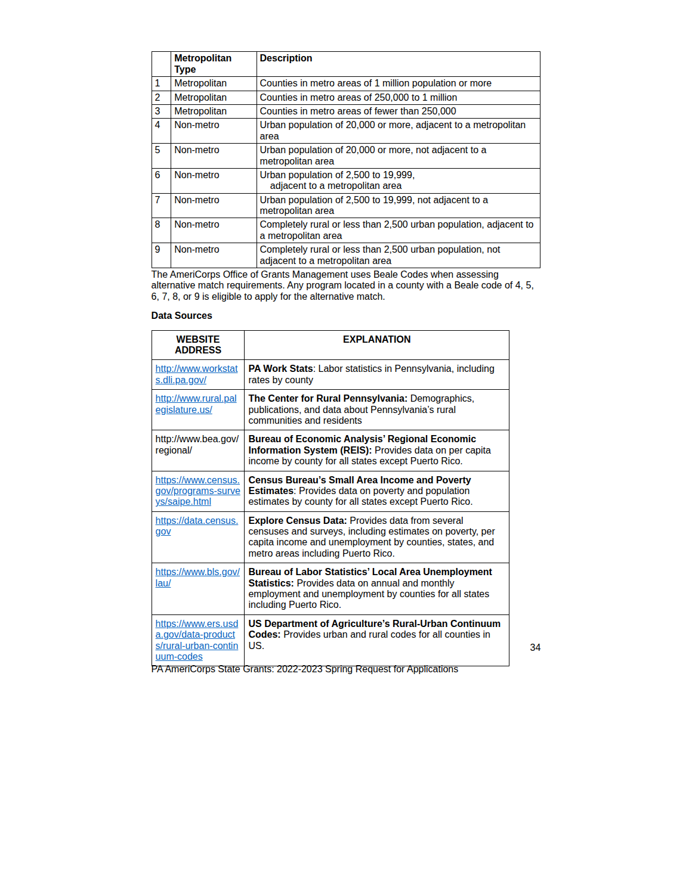| | Metropolitan Type | Description |
| 1 | Metropolitan | Counties in metro areas of 1 million population or more |
| 2 | Metropolitan | Counties in metro areas of 250,000 to 1 million |
| 3 | Metropolitan | Counties in metro areas of fewer than 250,000 |
| 4 | Non-metro | Urban population of 20,000 or more, adjacent to a metropolitan area |
| 5 | Non-metro | Urban population of 20,000 or more, not adjacent to a metropolitan area |
| 6 | Non-metro | Urban population of 2,500 to 19,999, adjacent to a metropolitan area |
| 7 | Non-metro | Urban population of 2,500 to 19,999, not adjacent to a metropolitan area |
| 8 | Non-metro | Completely rural or less than 2,500 urban population, adjacent to a metropolitan area |
| 9 | Non-metro | Completely rural or less than 2,500 urban population, not adjacent to a metropolitan area |
The AmeriCorps Office of Grants Management uses Beale Codes when assessing alternative match requirements. Any program located in a county with a Beale code of 4, 5, 6, 7, 8, or 9 is eligible to apply for the alternative match.
Data Sources
| WEBSITE ADDRESS | EXPLANATION |
| --- | --- |
| http://www.workstats.dli.pa.gov/ | PA Work Stats : Labor statistics in Pennsylvania, including rates by county |
| http://www.rural.palegislature.us/ | The Center for Rural Pennsylvania: Demographics, publications, and data about Pennsylvania’s rural communities and residents |
| http://www.bea.gov/regional/ | Bureau of Economic Analysis’ Regional Economic Information System (REIS): Provides data on per capita income by county for all states except Puerto Rico. |
| https://www.census.gov/programs-surveys/saipe.html | Census Bureau’s Small Area Income and Poverty Estimates : Provides data on poverty and population estimates by county for all states except Puerto Rico. |
| https://data.census.gov | Explore Census Data: Provides data from several censuses and surveys, including estimates on poverty, per capita income and unemployment by counties, states, and metro areas including Puerto Rico. |
| https://www.bls.gov/lau/ | Bureau of Labor Statistics’ Local Area Unemployment Statistics: Provides data on annual and monthly employment and unemployment by counties for all states including Puerto Rico. |
| https://www.ers.usda.gov/data-products/rural-urban-continuum-codes | US Department of Agriculture’s Rural-Urban Continuum Codes: Provides urban and rural codes for all counties in US. |
34
PA AmeriCorps State Grants: 2022-2023 Spring Request for Applications